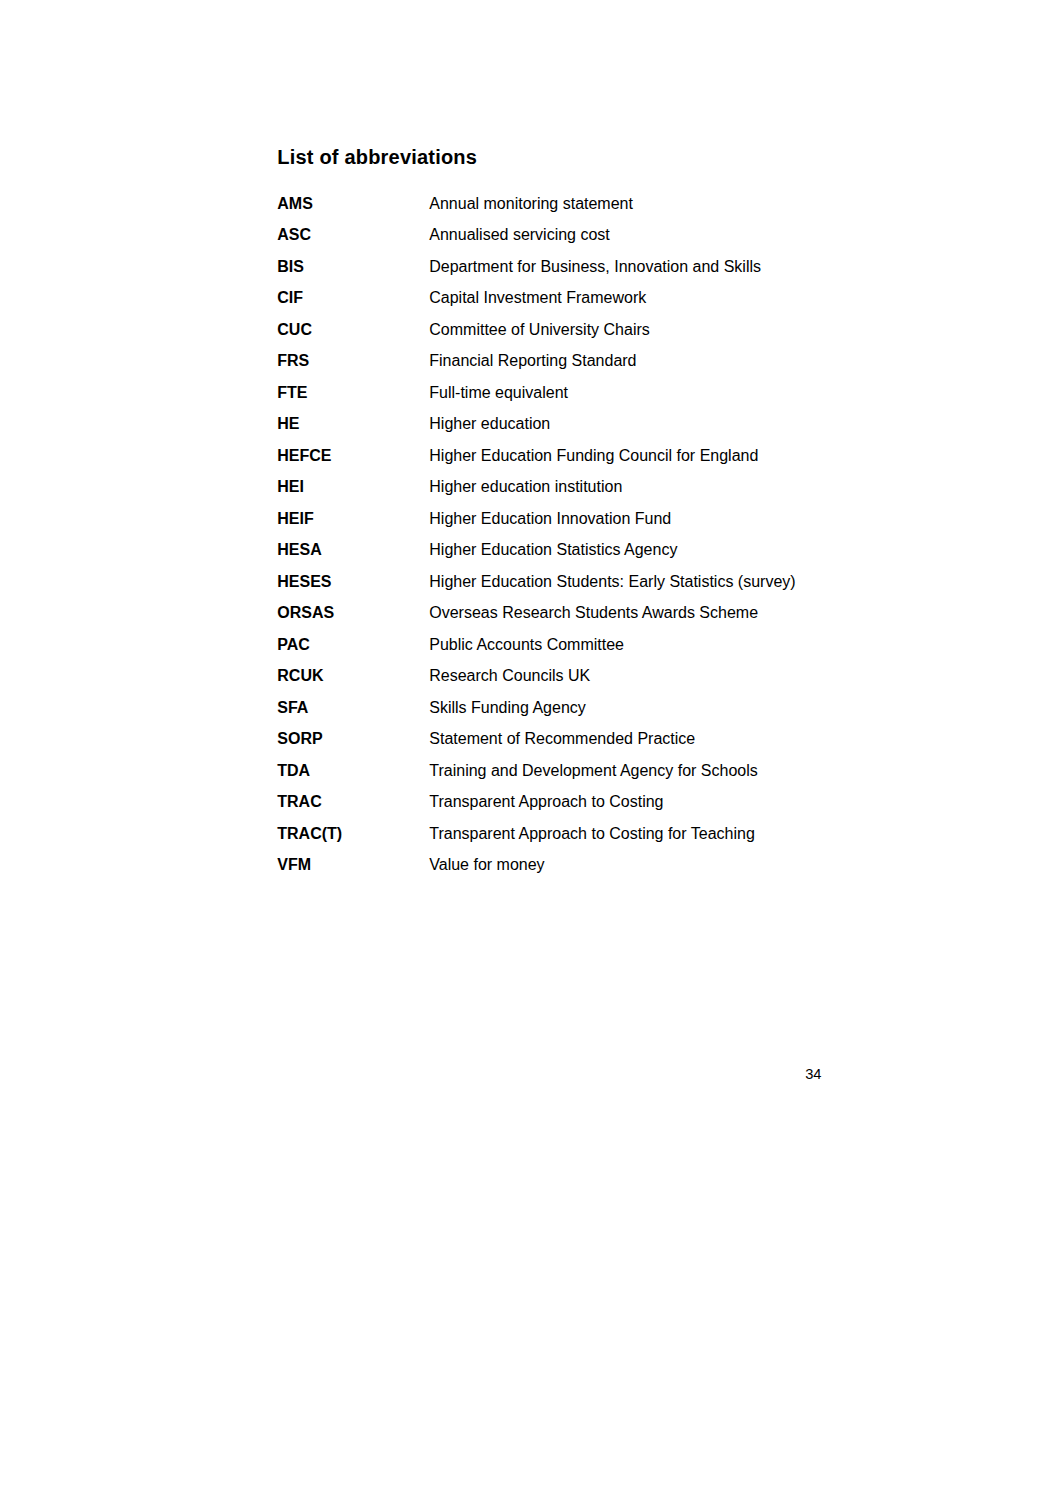List of abbreviations
AMS
Annual monitoring statement
ASC
Annualised servicing cost
BIS
Department for Business, Innovation and Skills
CIF
Capital Investment Framework
CUC
Committee of University Chairs
FRS
Financial Reporting Standard
FTE
Full-time equivalent
HE
Higher education
HEFCE
Higher Education Funding Council for England
HEI
Higher education institution
HEIF
Higher Education Innovation Fund
HESA
Higher Education Statistics Agency
HESES
Higher Education Students: Early Statistics (survey)
ORSAS
Overseas Research Students Awards Scheme
PAC
Public Accounts Committee
RCUK
Research Councils UK
SFA
Skills Funding Agency
SORP
Statement of Recommended Practice
TDA
Training and Development Agency for Schools
TRAC
Transparent Approach to Costing
TRAC(T)
Transparent Approach to Costing for Teaching
VFM
Value for money
34